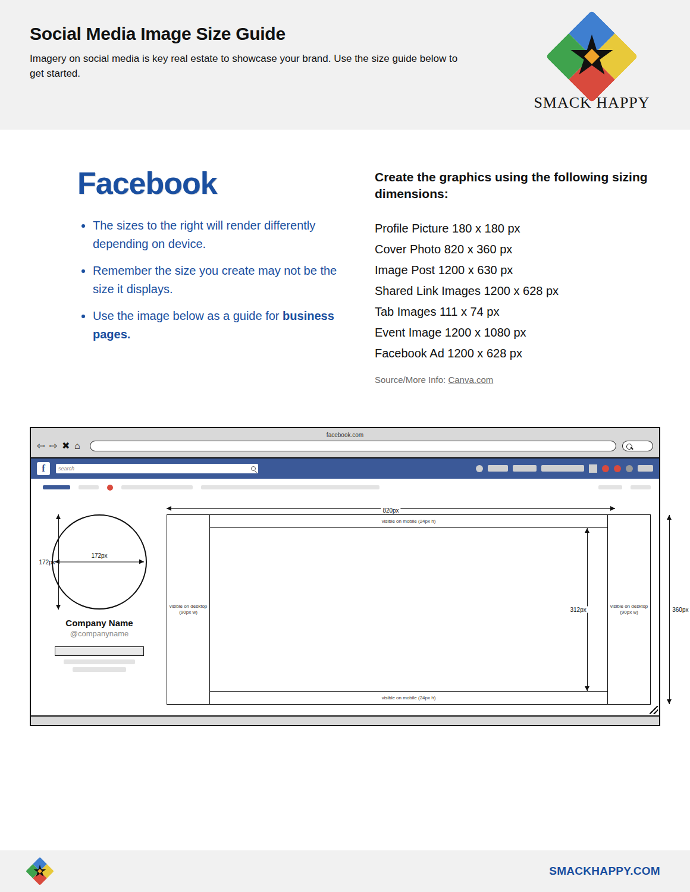Social Media Image Size Guide
Imagery on social media is key real estate to showcase your brand. Use the size guide below to get started.
SMACK HAPPY
Facebook
The sizes to the right will render differently depending on device.
Remember the size you create may not be the size it displays.
Use the image below as a guide for business pages.
Create the graphics using the following sizing dimensions:
Profile Picture 180 x 180 px
Cover Photo 820 x 360 px
Image Post 1200 x 630 px
Shared Link Images 1200 x 628 px
Tab Images 111 x 74 px
Event Image 1200 x 1080 px
Facebook Ad 1200 x 628 px
Source/More Info: Canva.com
facebook.com
⇦⇨✖⌂
f
search
172px
172px
Company Name
@companyname
820px
visible on desktop (90px w)
visible on mobile (24px h)
312px
visible on mobile (24px h)
visible on desktop (90px w)
360px
SMACKHAPPY.COM